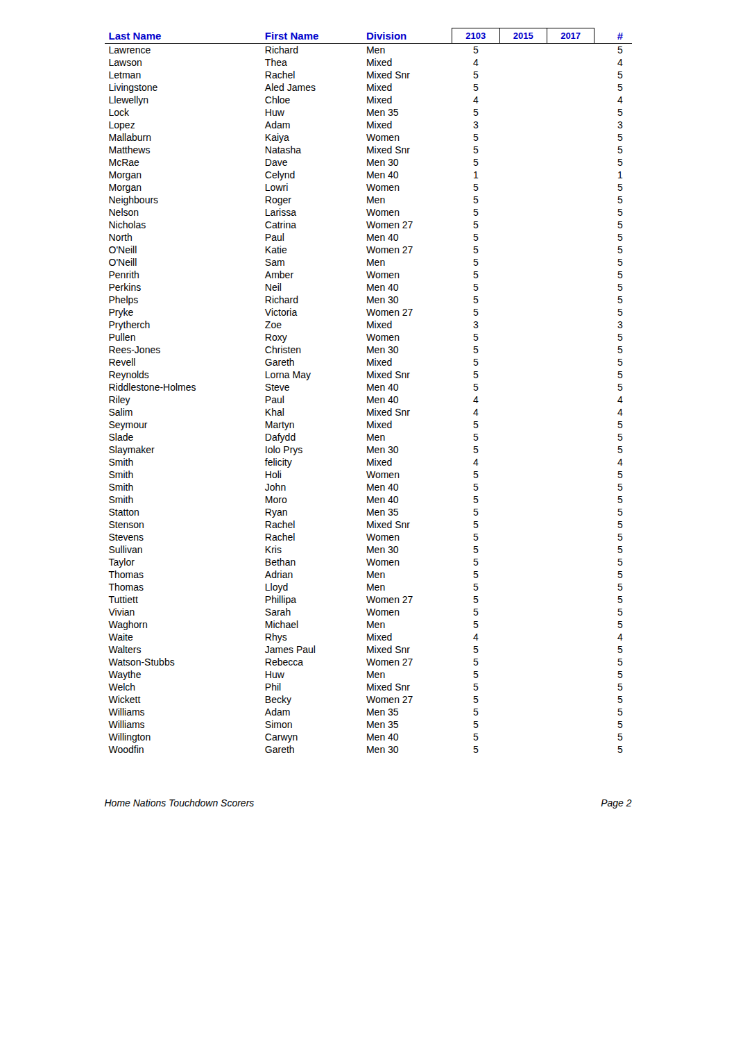| Last Name | First Name | Division | 2103 | 2015 | 2017 | | # |
| --- | --- | --- | --- | --- | --- | --- | --- |
| Lawrence | Richard | Men | 5 | | | | 5 |
| Lawson | Thea | Mixed | 4 | | | | 4 |
| Letman | Rachel | Mixed Snr | 5 | | | | 5 |
| Livingstone | Aled James | Mixed | 5 | | | | 5 |
| Llewellyn | Chloe | Mixed | 4 | | | | 4 |
| Lock | Huw | Men 35 | 5 | | | | 5 |
| Lopez | Adam | Mixed | 3 | | | | 3 |
| Mallaburn | Kaiya | Women | 5 | | | | 5 |
| Matthews | Natasha | Mixed Snr | 5 | | | | 5 |
| McRae | Dave | Men 30 | 5 | | | | 5 |
| Morgan | Celynd | Men 40 | 1 | | | | 1 |
| Morgan | Lowri | Women | 5 | | | | 5 |
| Neighbours | Roger | Men | 5 | | | | 5 |
| Nelson | Larissa | Women | 5 | | | | 5 |
| Nicholas | Catrina | Women 27 | 5 | | | | 5 |
| North | Paul | Men 40 | 5 | | | | 5 |
| O'Neill | Katie | Women 27 | 5 | | | | 5 |
| O'Neill | Sam | Men | 5 | | | | 5 |
| Penrith | Amber | Women | 5 | | | | 5 |
| Perkins | Neil | Men 40 | 5 | | | | 5 |
| Phelps | Richard | Men 30 | 5 | | | | 5 |
| Pryke | Victoria | Women 27 | 5 | | | | 5 |
| Prytherch | Zoe | Mixed | 3 | | | | 3 |
| Pullen | Roxy | Women | 5 | | | | 5 |
| Rees-Jones | Christen | Men 30 | 5 | | | | 5 |
| Revell | Gareth | Mixed | 5 | | | | 5 |
| Reynolds | Lorna May | Mixed Snr | 5 | | | | 5 |
| Riddlestone-Holmes | Steve | Men 40 | 5 | | | | 5 |
| Riley | Paul | Men 40 | 4 | | | | 4 |
| Salim | Khal | Mixed Snr | 4 | | | | 4 |
| Seymour | Martyn | Mixed | 5 | | | | 5 |
| Slade | Dafydd | Men | 5 | | | | 5 |
| Slaymaker | Iolo Prys | Men 30 | 5 | | | | 5 |
| Smith | felicity | Mixed | 4 | | | | 4 |
| Smith | Holi | Women | 5 | | | | 5 |
| Smith | John | Men 40 | 5 | | | | 5 |
| Smith | Moro | Men 40 | 5 | | | | 5 |
| Statton | Ryan | Men 35 | 5 | | | | 5 |
| Stenson | Rachel | Mixed Snr | 5 | | | | 5 |
| Stevens | Rachel | Women | 5 | | | | 5 |
| Sullivan | Kris | Men 30 | 5 | | | | 5 |
| Taylor | Bethan | Women | 5 | | | | 5 |
| Thomas | Adrian | Men | 5 | | | | 5 |
| Thomas | Lloyd | Men | 5 | | | | 5 |
| Tuttiett | Phillipa | Women 27 | 5 | | | | 5 |
| Vivian | Sarah | Women | 5 | | | | 5 |
| Waghorn | Michael | Men | 5 | | | | 5 |
| Waite | Rhys | Mixed | 4 | | | | 4 |
| Walters | James Paul | Mixed Snr | 5 | | | | 5 |
| Watson-Stubbs | Rebecca | Women 27 | 5 | | | | 5 |
| Waythe | Huw | Men | 5 | | | | 5 |
| Welch | Phil | Mixed Snr | 5 | | | | 5 |
| Wickett | Becky | Women 27 | 5 | | | | 5 |
| Williams | Adam | Men 35 | 5 | | | | 5 |
| Williams | Simon | Men 35 | 5 | | | | 5 |
| Willington | Carwyn | Men 40 | 5 | | | | 5 |
| Woodfin | Gareth | Men 30 | 5 | | | | 5 |
Home Nations Touchdown Scorers Page 2